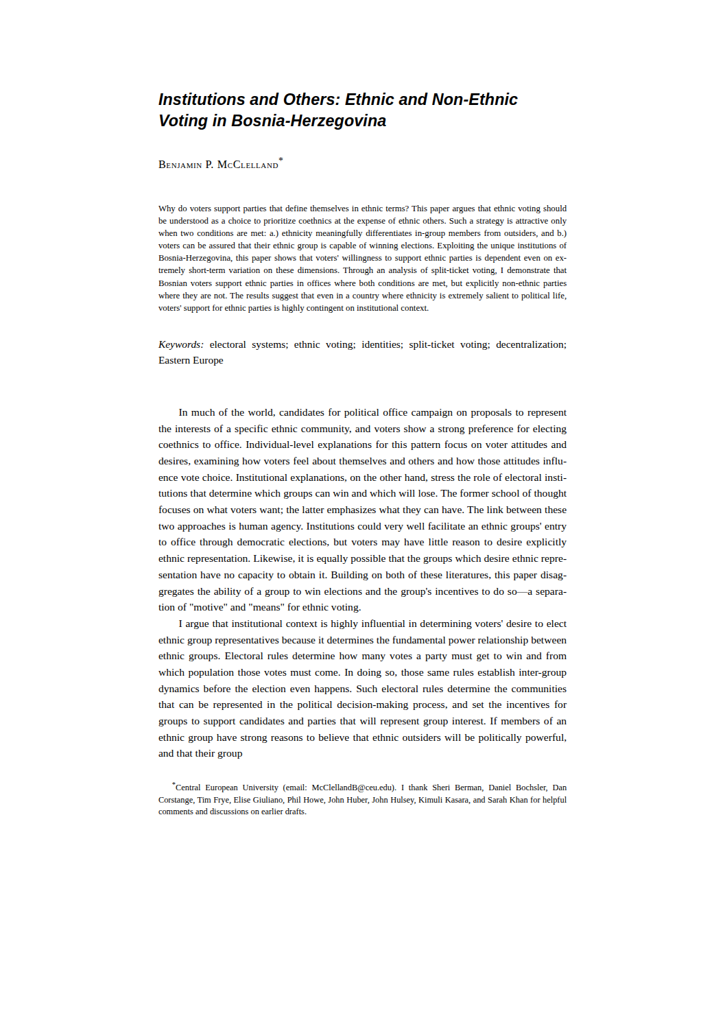Institutions and Others: Ethnic and Non-Ethnic Voting in Bosnia-Herzegovina
Benjamin P. Mc Clelland*
Why do voters support parties that define themselves in ethnic terms? This paper argues that ethnic voting should be understood as a choice to prioritize coethnics at the expense of ethnic others. Such a strategy is attractive only when two conditions are met: a.) ethnicity meaningfully differentiates in-group members from outsiders, and b.) voters can be assured that their ethnic group is capable of winning elections. Exploiting the unique institutions of Bosnia-Herzegovina, this paper shows that voters' willingness to support ethnic parties is dependent even on extremely short-term variation on these dimensions. Through an analysis of split-ticket voting, I demonstrate that Bosnian voters support ethnic parties in offices where both conditions are met, but explicitly non-ethnic parties where they are not. The results suggest that even in a country where ethnicity is extremely salient to political life, voters' support for ethnic parties is highly contingent on institutional context.
Keywords: electoral systems; ethnic voting; identities; split-ticket voting; decentralization; Eastern Europe
In much of the world, candidates for political office campaign on proposals to represent the interests of a specific ethnic community, and voters show a strong preference for electing coethnics to office. Individual-level explanations for this pattern focus on voter attitudes and desires, examining how voters feel about themselves and others and how those attitudes influence vote choice. Institutional explanations, on the other hand, stress the role of electoral institutions that determine which groups can win and which will lose. The former school of thought focuses on what voters want; the latter emphasizes what they can have. The link between these two approaches is human agency. Institutions could very well facilitate an ethnic groups' entry to office through democratic elections, but voters may have little reason to desire explicitly ethnic representation. Likewise, it is equally possible that the groups which desire ethnic representation have no capacity to obtain it. Building on both of these literatures, this paper disaggregates the ability of a group to win elections and the group's incentives to do so—a separation of "motive" and "means" for ethnic voting.
I argue that institutional context is highly influential in determining voters' desire to elect ethnic group representatives because it determines the fundamental power relationship between ethnic groups. Electoral rules determine how many votes a party must get to win and from which population those votes must come. In doing so, those same rules establish inter-group dynamics before the election even happens. Such electoral rules determine the communities that can be represented in the political decision-making process, and set the incentives for groups to support candidates and parties that will represent group interest. If members of an ethnic group have strong reasons to believe that ethnic outsiders will be politically powerful, and that their group
*Central European University (email: McClellandB@ceu.edu). I thank Sheri Berman, Daniel Bochsler, Dan Corstange, Tim Frye, Elise Giuliano, Phil Howe, John Huber, John Hulsey, Kimuli Kasara, and Sarah Khan for helpful comments and discussions on earlier drafts.